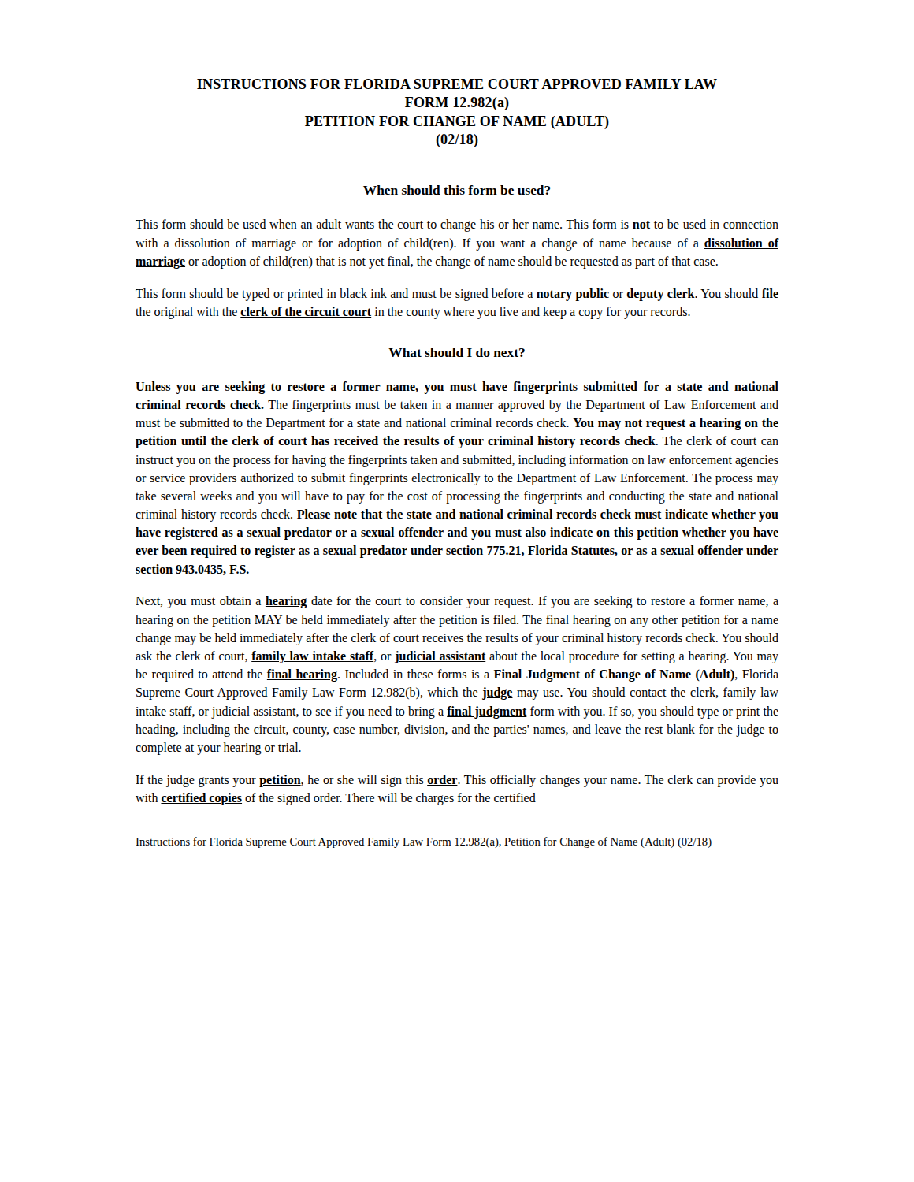INSTRUCTIONS FOR FLORIDA SUPREME COURT APPROVED FAMILY LAW
FORM 12.982(a)
PETITION FOR CHANGE OF NAME (ADULT)
(02/18)
When should this form be used?
This form should be used when an adult wants the court to change his or her name. This form is not to be used in connection with a dissolution of marriage or for adoption of child(ren). If you want a change of name because of a dissolution of marriage or adoption of child(ren) that is not yet final, the change of name should be requested as part of that case.
This form should be typed or printed in black ink and must be signed before a notary public or deputy clerk. You should file the original with the clerk of the circuit court in the county where you live and keep a copy for your records.
What should I do next?
Unless you are seeking to restore a former name, you must have fingerprints submitted for a state and national criminal records check. The fingerprints must be taken in a manner approved by the Department of Law Enforcement and must be submitted to the Department for a state and national criminal records check. You may not request a hearing on the petition until the clerk of court has received the results of your criminal history records check. The clerk of court can instruct you on the process for having the fingerprints taken and submitted, including information on law enforcement agencies or service providers authorized to submit fingerprints electronically to the Department of Law Enforcement. The process may take several weeks and you will have to pay for the cost of processing the fingerprints and conducting the state and national criminal history records check. Please note that the state and national criminal records check must indicate whether you have registered as a sexual predator or a sexual offender and you must also indicate on this petition whether you have ever been required to register as a sexual predator under section 775.21, Florida Statutes, or as a sexual offender under section 943.0435, F.S.
Next, you must obtain a hearing date for the court to consider your request. If you are seeking to restore a former name, a hearing on the petition MAY be held immediately after the petition is filed. The final hearing on any other petition for a name change may be held immediately after the clerk of court receives the results of your criminal history records check. You should ask the clerk of court, family law intake staff, or judicial assistant about the local procedure for setting a hearing. You may be required to attend the final hearing. Included in these forms is a Final Judgment of Change of Name (Adult), Florida Supreme Court Approved Family Law Form 12.982(b), which the judge may use. You should contact the clerk, family law intake staff, or judicial assistant, to see if you need to bring a final judgment form with you. If so, you should type or print the heading, including the circuit, county, case number, division, and the parties' names, and leave the rest blank for the judge to complete at your hearing or trial.
If the judge grants your petition, he or she will sign this order. This officially changes your name. The clerk can provide you with certified copies of the signed order. There will be charges for the certified
Instructions for Florida Supreme Court Approved Family Law Form 12.982(a), Petition for Change of Name (Adult) (02/18)